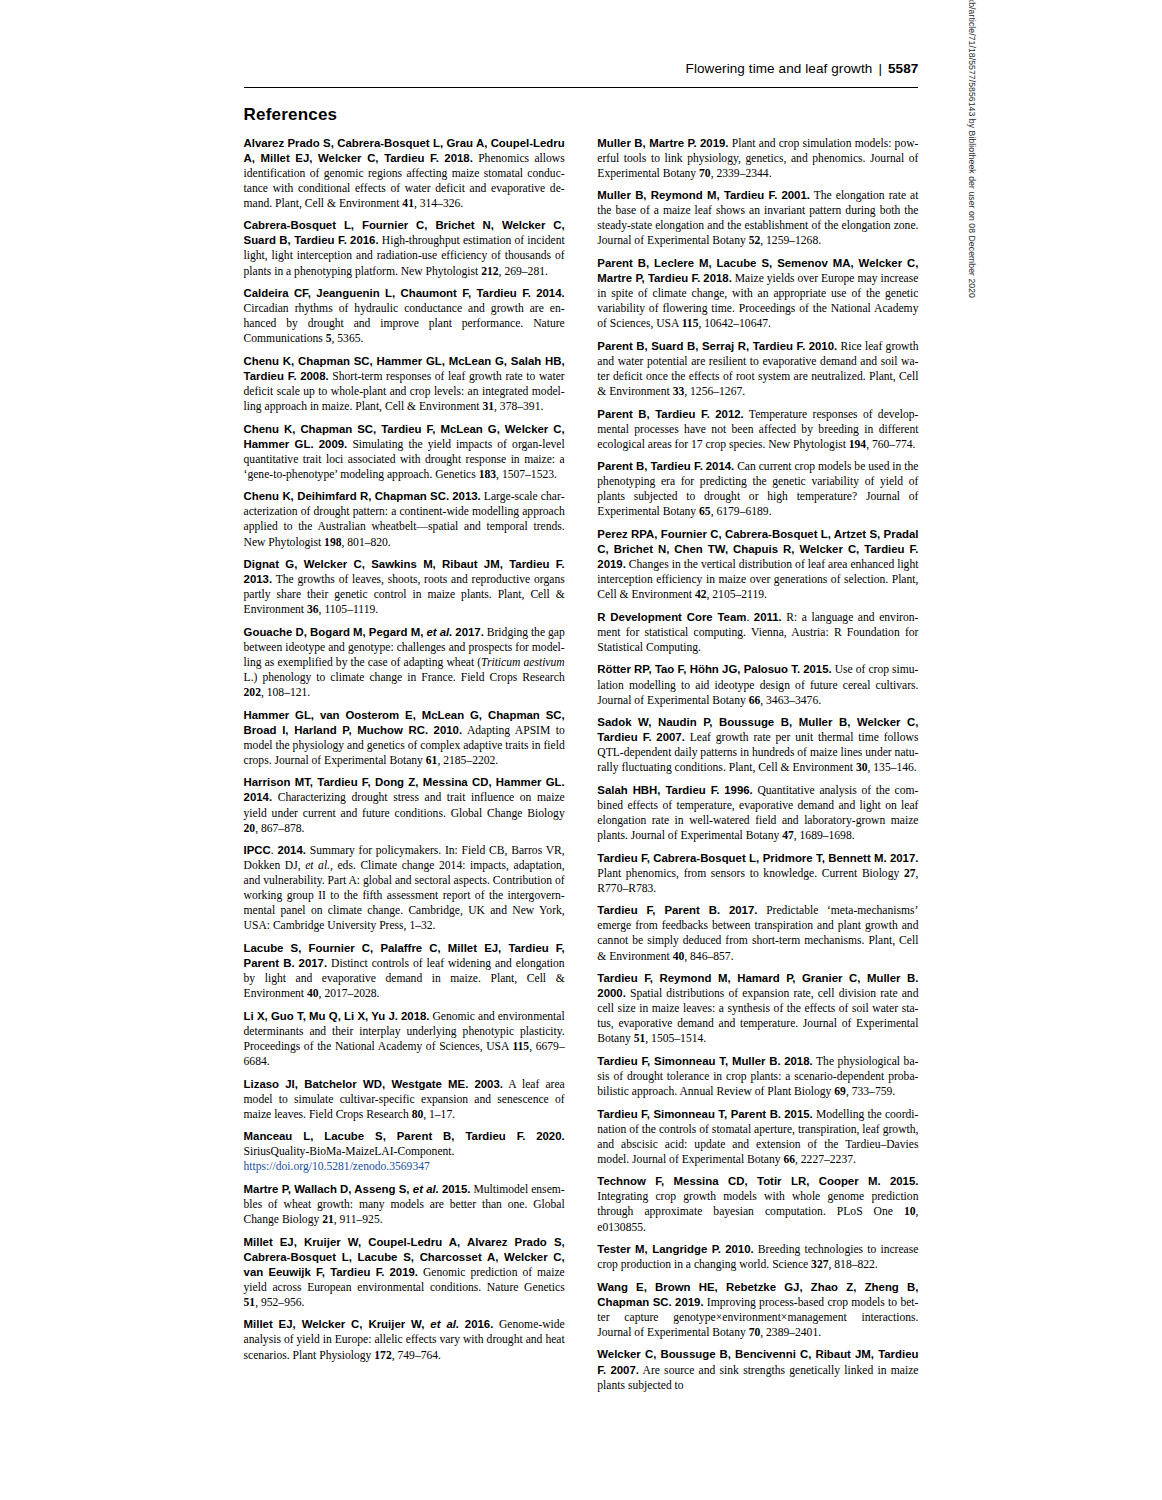Flowering time and leaf growth|5587
References
Alvarez Prado S, Cabrera-Bosquet L, Grau A, Coupel-Ledru A, Millet EJ, Welcker C, Tardieu F. 2018. Phenomics allows identification of genomic regions affecting maize stomatal conductance with conditional effects of water deficit and evaporative demand. Plant, Cell & Environment 41, 314–326.
Cabrera-Bosquet L, Fournier C, Brichet N, Welcker C, Suard B, Tardieu F. 2016. High-throughput estimation of incident light, light interception and radiation-use efficiency of thousands of plants in a phenotyping platform. New Phytologist 212, 269–281.
Caldeira CF, Jeanguenin L, Chaumont F, Tardieu F. 2014. Circadian rhythms of hydraulic conductance and growth are enhanced by drought and improve plant performance. Nature Communications 5, 5365.
Chenu K, Chapman SC, Hammer GL, McLean G, Salah HB, Tardieu F. 2008. Short-term responses of leaf growth rate to water deficit scale up to whole-plant and crop levels: an integrated modelling approach in maize. Plant, Cell & Environment 31, 378–391.
Chenu K, Chapman SC, Tardieu F, McLean G, Welcker C, Hammer GL. 2009. Simulating the yield impacts of organ-level quantitative trait loci associated with drought response in maize: a ‘gene-to-phenotype’ modeling approach. Genetics 183, 1507–1523.
Chenu K, Deihimfard R, Chapman SC. 2013. Large-scale characterization of drought pattern: a continent-wide modelling approach applied to the Australian wheatbelt—spatial and temporal trends. New Phytologist 198, 801–820.
Dignat G, Welcker C, Sawkins M, Ribaut JM, Tardieu F. 2013. The growths of leaves, shoots, roots and reproductive organs partly share their genetic control in maize plants. Plant, Cell & Environment 36, 1105–1119.
Gouache D, Bogard M, Pegard M, et al. 2017. Bridging the gap between ideotype and genotype: challenges and prospects for modelling as exemplified by the case of adapting wheat (Triticum aestivum L.) phenology to climate change in France. Field Crops Research 202, 108–121.
Hammer GL, van Oosterom E, McLean G, Chapman SC, Broad I, Harland P, Muchow RC. 2010. Adapting APSIM to model the physiology and genetics of complex adaptive traits in field crops. Journal of Experimental Botany 61, 2185–2202.
Harrison MT, Tardieu F, Dong Z, Messina CD, Hammer GL. 2014. Characterizing drought stress and trait influence on maize yield under current and future conditions. Global Change Biology 20, 867–878.
IPCC. 2014. Summary for policymakers. In: Field CB, Barros VR, Dokken DJ, et al., eds. Climate change 2014: impacts, adaptation, and vulnerability. Part A: global and sectoral aspects. Contribution of working group II to the fifth assessment report of the intergovernmental panel on climate change. Cambridge, UK and New York, USA: Cambridge University Press, 1–32.
Lacube S, Fournier C, Palaffre C, Millet EJ, Tardieu F, Parent B. 2017. Distinct controls of leaf widening and elongation by light and evaporative demand in maize. Plant, Cell & Environment 40, 2017–2028.
Li X, Guo T, Mu Q, Li X, Yu J. 2018. Genomic and environmental determinants and their interplay underlying phenotypic plasticity. Proceedings of the National Academy of Sciences, USA 115, 6679–6684.
Lizaso JI, Batchelor WD, Westgate ME. 2003. A leaf area model to simulate cultivar-specific expansion and senescence of maize leaves. Field Crops Research 80, 1–17.
Manceau L, Lacube S, Parent B, Tardieu F. 2020. SiriusQuality-BioMa-MaizeLAI-Component. https://doi.org/10.5281/zenodo.3569347
Martre P, Wallach D, Asseng S, et al. 2015. Multimodel ensembles of wheat growth: many models are better than one. Global Change Biology 21, 911–925.
Millet EJ, Kruijer W, Coupel-Ledru A, Alvarez Prado S, Cabrera-Bosquet L, Lacube S, Charcosset A, Welcker C, van Eeuwijk F, Tardieu F. 2019. Genomic prediction of maize yield across European environmental conditions. Nature Genetics 51, 952–956.
Millet EJ, Welcker C, Kruijer W, et al. 2016. Genome-wide analysis of yield in Europe: allelic effects vary with drought and heat scenarios. Plant Physiology 172, 749–764.
Muller B, Martre P. 2019. Plant and crop simulation models: powerful tools to link physiology, genetics, and phenomics. Journal of Experimental Botany 70, 2339–2344.
Muller B, Reymond M, Tardieu F. 2001. The elongation rate at the base of a maize leaf shows an invariant pattern during both the steady-state elongation and the establishment of the elongation zone. Journal of Experimental Botany 52, 1259–1268.
Parent B, Leclere M, Lacube S, Semenov MA, Welcker C, Martre P, Tardieu F. 2018. Maize yields over Europe may increase in spite of climate change, with an appropriate use of the genetic variability of flowering time. Proceedings of the National Academy of Sciences, USA 115, 10642–10647.
Parent B, Suard B, Serraj R, Tardieu F. 2010. Rice leaf growth and water potential are resilient to evaporative demand and soil water deficit once the effects of root system are neutralized. Plant, Cell & Environment 33, 1256–1267.
Parent B, Tardieu F. 2012. Temperature responses of developmental processes have not been affected by breeding in different ecological areas for 17 crop species. New Phytologist 194, 760–774.
Parent B, Tardieu F. 2014. Can current crop models be used in the phenotyping era for predicting the genetic variability of yield of plants subjected to drought or high temperature? Journal of Experimental Botany 65, 6179–6189.
Perez RPA, Fournier C, Cabrera-Bosquet L, Artzet S, Pradal C, Brichet N, Chen TW, Chapuis R, Welcker C, Tardieu F. 2019. Changes in the vertical distribution of leaf area enhanced light interception efficiency in maize over generations of selection. Plant, Cell & Environment 42, 2105–2119.
R Development Core Team. 2011. R: a language and environment for statistical computing. Vienna, Austria: R Foundation for Statistical Computing.
Rötter RP, Tao F, Höhn JG, Palosuo T. 2015. Use of crop simulation modelling to aid ideotype design of future cereal cultivars. Journal of Experimental Botany 66, 3463–3476.
Sadok W, Naudin P, Boussuge B, Muller B, Welcker C, Tardieu F. 2007. Leaf growth rate per unit thermal time follows QTL-dependent daily patterns in hundreds of maize lines under naturally fluctuating conditions. Plant, Cell & Environment 30, 135–146.
Salah HBH, Tardieu F. 1996. Quantitative analysis of the combined effects of temperature, evaporative demand and light on leaf elongation rate in well-watered field and laboratory-grown maize plants. Journal of Experimental Botany 47, 1689–1698.
Tardieu F, Cabrera-Bosquet L, Pridmore T, Bennett M. 2017. Plant phenomics, from sensors to knowledge. Current Biology 27, R770–R783.
Tardieu F, Parent B. 2017. Predictable ‘meta-mechanisms’ emerge from feedbacks between transpiration and plant growth and cannot be simply deduced from short-term mechanisms. Plant, Cell & Environment 40, 846–857.
Tardieu F, Reymond M, Hamard P, Granier C, Muller B. 2000. Spatial distributions of expansion rate, cell division rate and cell size in maize leaves: a synthesis of the effects of soil water status, evaporative demand and temperature. Journal of Experimental Botany 51, 1505–1514.
Tardieu F, Simonneau T, Muller B. 2018. The physiological basis of drought tolerance in crop plants: a scenario-dependent probabilistic approach. Annual Review of Plant Biology 69, 733–759.
Tardieu F, Simonneau T, Parent B. 2015. Modelling the coordination of the controls of stomatal aperture, transpiration, leaf growth, and abscisic acid: update and extension of the Tardieu–Davies model. Journal of Experimental Botany 66, 2227–2237.
Technow F, Messina CD, Totir LR, Cooper M. 2015. Integrating crop growth models with whole genome prediction through approximate bayesian computation. PLoS One 10, e0130855.
Tester M, Langridge P. 2010. Breeding technologies to increase crop production in a changing world. Science 327, 818–822.
Wang E, Brown HE, Rebetzke GJ, Zhao Z, Zheng B, Chapman SC. 2019. Improving process-based crop models to better capture genotype×environment×management interactions. Journal of Experimental Botany 70, 2389–2401.
Welcker C, Boussuge B, Bencivenni C, Ribaut JM, Tardieu F. 2007. Are source and sink strengths genetically linked in maize plants subjected to
Downloaded from https://academic.oup.com/jxb/article/71/18/5577/5856143 by Bibliotheek der user on 08 December 2020